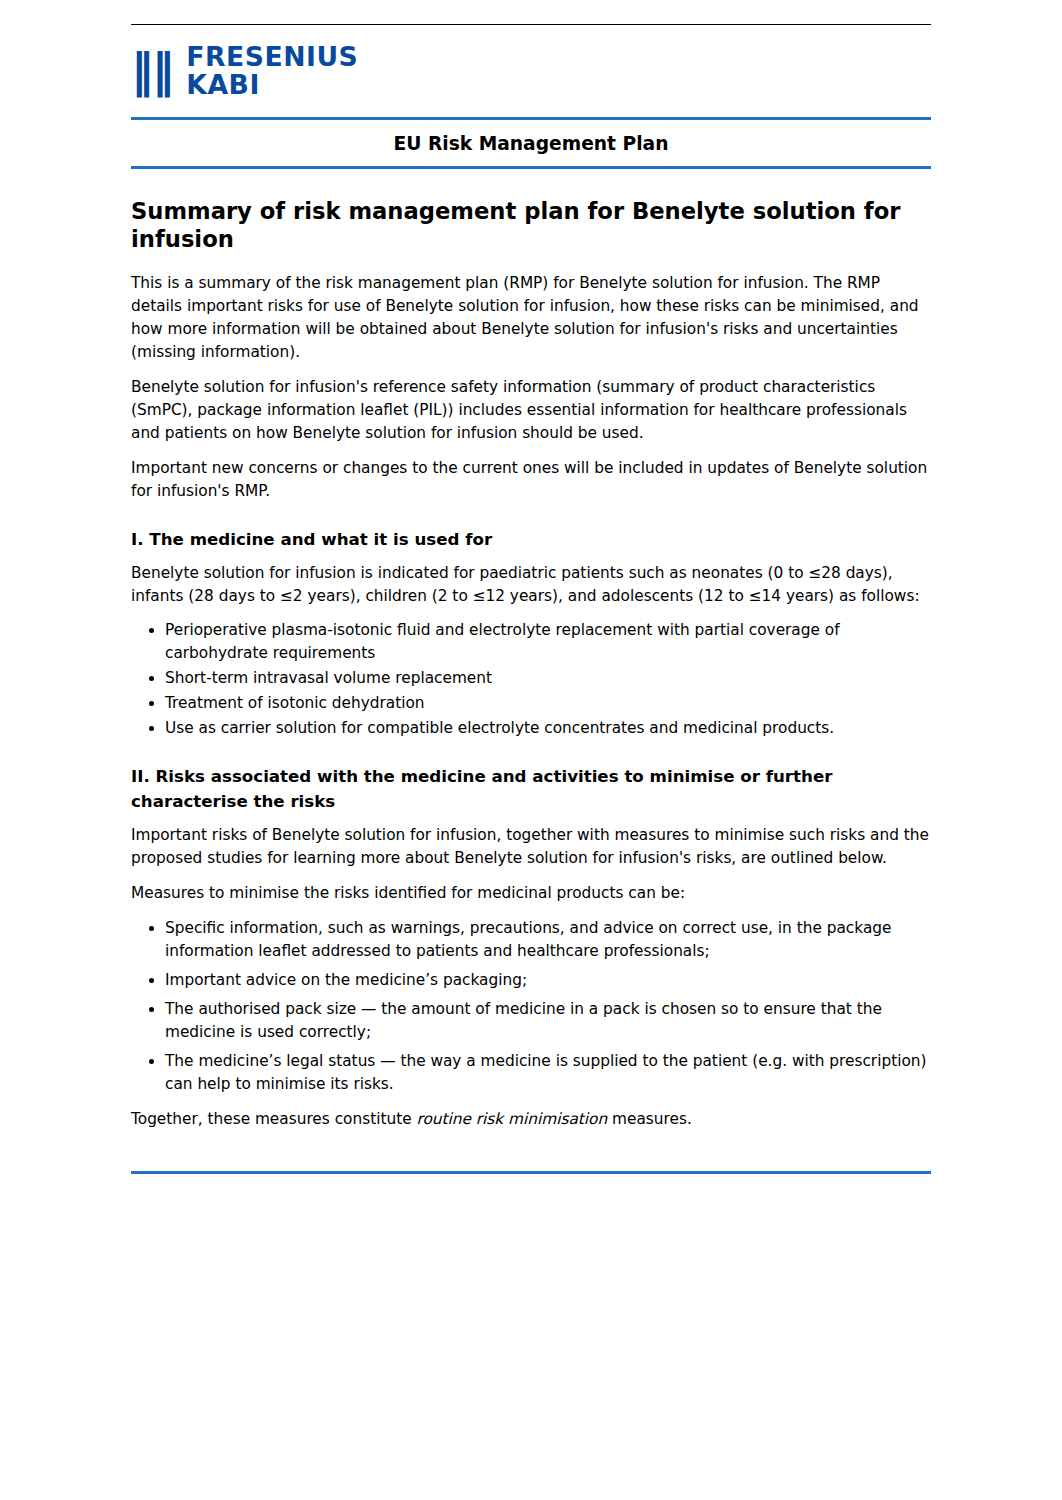‖‖
FRESENIUS
KABI
EU Risk Management Plan
Summary of risk management plan for Benelyte solution for infusion
This is a summary of the risk management plan (RMP) for Benelyte solution for infusion. The RMP details important risks for use of Benelyte solution for infusion, how these risks can be minimised, and how more information will be obtained about Benelyte solution for infusion's risks and uncertainties (missing information).
Benelyte solution for infusion's reference safety information (summary of product characteristics (SmPC), package information leaflet (PIL)) includes essential information for healthcare professionals and patients on how Benelyte solution for infusion should be used.
Important new concerns or changes to the current ones will be included in updates of Benelyte solution for infusion's RMP.
I. The medicine and what it is used for
Benelyte solution for infusion is indicated for paediatric patients such as neonates (0 to ≤28 days), infants (28 days to ≤2 years), children (2 to ≤12 years), and adolescents (12 to ≤14 years) as follows:
Perioperative plasma-isotonic fluid and electrolyte replacement with partial coverage of carbohydrate requirements
Short-term intravasal volume replacement
Treatment of isotonic dehydration
Use as carrier solution for compatible electrolyte concentrates and medicinal products.
II. Risks associated with the medicine and activities to minimise or further characterise the risks
Important risks of Benelyte solution for infusion, together with measures to minimise such risks and the proposed studies for learning more about Benelyte solution for infusion's risks, are outlined below.
Measures to minimise the risks identified for medicinal products can be:
Specific information, such as warnings, precautions, and advice on correct use, in the package information leaflet addressed to patients and healthcare professionals;
Important advice on the medicine’s packaging;
The authorised pack size — the amount of medicine in a pack is chosen so to ensure that the medicine is used correctly;
The medicine’s legal status — the way a medicine is supplied to the patient (e.g. with prescription) can help to minimise its risks.
Together, these measures constitute routine risk minimisation measures.